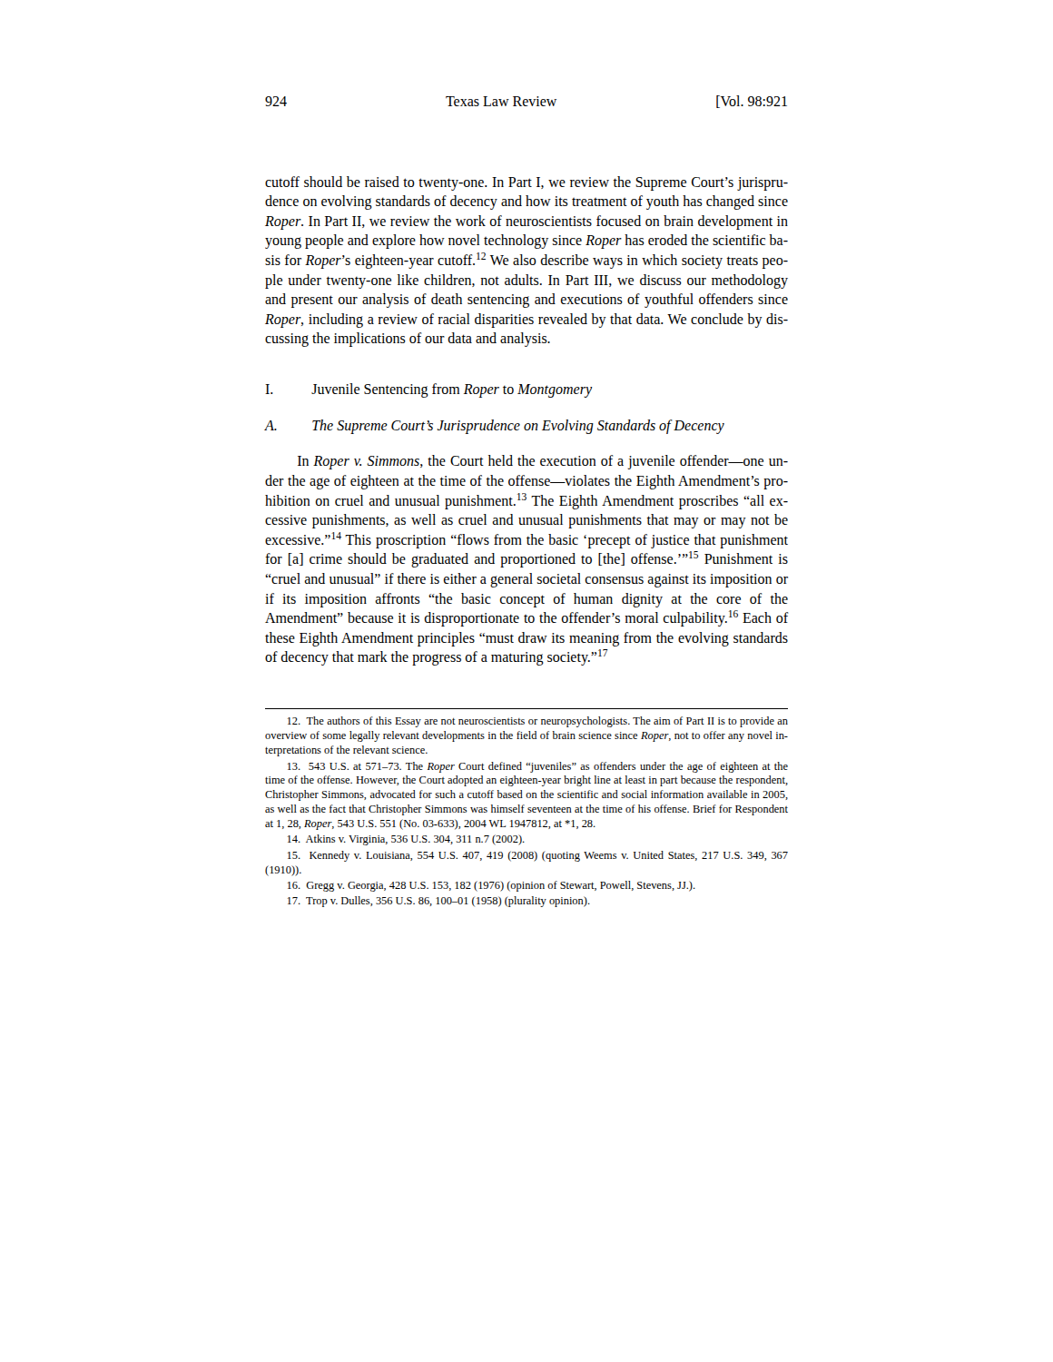924 Texas Law Review [Vol. 98:921
cutoff should be raised to twenty-one. In Part I, we review the Supreme Court’s jurisprudence on evolving standards of decency and how its treatment of youth has changed since Roper. In Part II, we review the work of neuroscientists focused on brain development in young people and explore how novel technology since Roper has eroded the scientific basis for Roper’s eighteen-year cutoff.12 We also describe ways in which society treats people under twenty-one like children, not adults. In Part III, we discuss our methodology and present our analysis of death sentencing and executions of youthful offenders since Roper, including a review of racial disparities revealed by that data. We conclude by discussing the implications of our data and analysis.
I. Juvenile Sentencing from Roper to Montgomery
A. The Supreme Court’s Jurisprudence on Evolving Standards of Decency
In Roper v. Simmons, the Court held the execution of a juvenile offender—one under the age of eighteen at the time of the offense—violates the Eighth Amendment’s prohibition on cruel and unusual punishment.13 The Eighth Amendment proscribes “all excessive punishments, as well as cruel and unusual punishments that may or may not be excessive.”14 This proscription “flows from the basic ‘precept of justice that punishment for [a] crime should be graduated and proportioned to [the] offense.’”15 Punishment is “cruel and unusual” if there is either a general societal consensus against its imposition or if its imposition affronts “the basic concept of human dignity at the core of the Amendment” because it is disproportionate to the offender’s moral culpability.16 Each of these Eighth Amendment principles “must draw its meaning from the evolving standards of decency that mark the progress of a maturing society.”17
12. The authors of this Essay are not neuroscientists or neuropsychologists. The aim of Part II is to provide an overview of some legally relevant developments in the field of brain science since Roper, not to offer any novel interpretations of the relevant science.
13. 543 U.S. at 571–73. The Roper Court defined “juveniles” as offenders under the age of eighteen at the time of the offense. However, the Court adopted an eighteen-year bright line at least in part because the respondent, Christopher Simmons, advocated for such a cutoff based on the scientific and social information available in 2005, as well as the fact that Christopher Simmons was himself seventeen at the time of his offense. Brief for Respondent at 1, 28, Roper, 543 U.S. 551 (No. 03-633), 2004 WL 1947812, at *1, 28.
14. Atkins v. Virginia, 536 U.S. 304, 311 n.7 (2002).
15. Kennedy v. Louisiana, 554 U.S. 407, 419 (2008) (quoting Weems v. United States, 217 U.S. 349, 367 (1910)).
16. Gregg v. Georgia, 428 U.S. 153, 182 (1976) (opinion of Stewart, Powell, Stevens, JJ.).
17. Trop v. Dulles, 356 U.S. 86, 100–01 (1958) (plurality opinion).